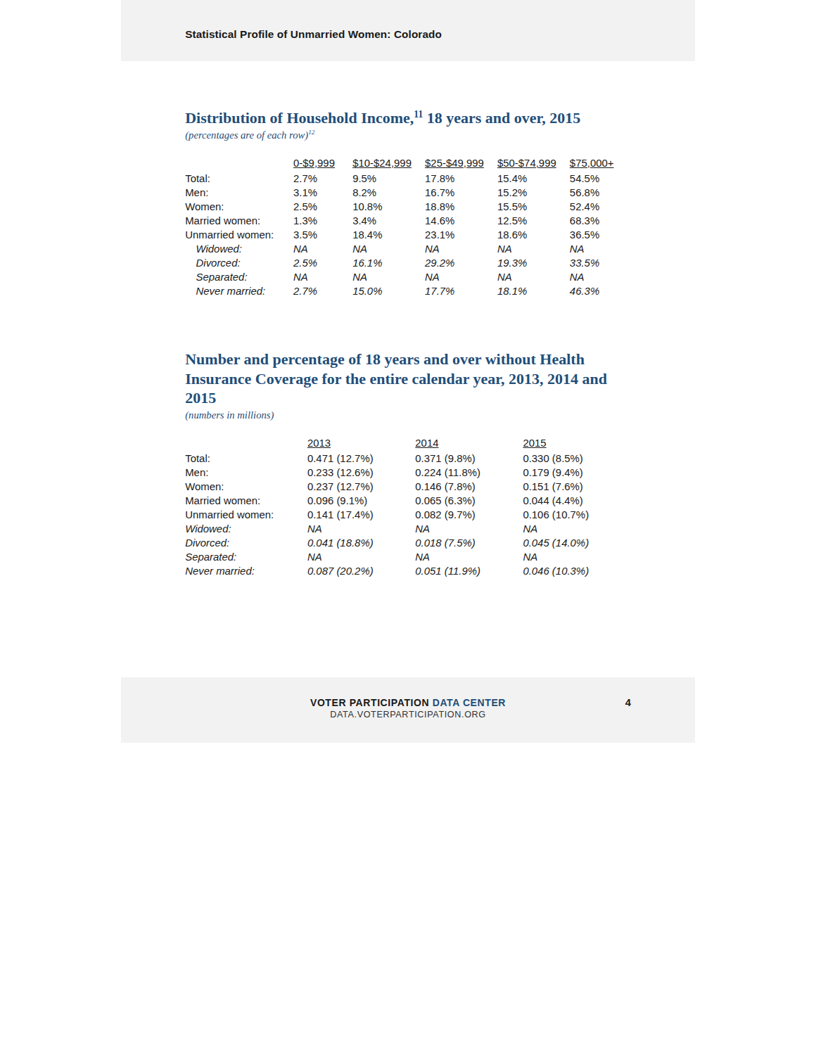Statistical Profile of Unmarried Women: Colorado
Distribution of Household Income,11 18 years and over, 2015
(percentages are of each row)12
| | 0-$9,999 | $10-$24,999 | $25-$49,999 | $50-$74,999 | $75,000+ |
| --- | --- | --- | --- | --- | --- |
| Total: | 2.7% | 9.5% | 17.8% | 15.4% | 54.5% |
| Men: | 3.1% | 8.2% | 16.7% | 15.2% | 56.8% |
| Women: | 2.5% | 10.8% | 18.8% | 15.5% | 52.4% |
| Married women: | 1.3% | 3.4% | 14.6% | 12.5% | 68.3% |
| Unmarried women: | 3.5% | 18.4% | 23.1% | 18.6% | 36.5% |
| Widowed: | NA | NA | NA | NA | NA |
| Divorced: | 2.5% | 16.1% | 29.2% | 19.3% | 33.5% |
| Separated: | NA | NA | NA | NA | NA |
| Never married: | 2.7% | 15.0% | 17.7% | 18.1% | 46.3% |
Number and percentage of 18 years and over without Health Insurance Coverage for the entire calendar year, 2013, 2014 and 2015
(numbers in millions)
| | 2013 | 2014 | 2015 |
| --- | --- | --- | --- |
| Total: | 0.471 (12.7%) | 0.371 (9.8%) | 0.330 (8.5%) |
| Men: | 0.233 (12.6%) | 0.224 (11.8%) | 0.179 (9.4%) |
| Women: | 0.237 (12.7%) | 0.146 (7.8%) | 0.151 (7.6%) |
| Married women: | 0.096 (9.1%) | 0.065 (6.3%) | 0.044 (4.4%) |
| Unmarried women: | 0.141 (17.4%) | 0.082 (9.7%) | 0.106 (10.7%) |
| Widowed: | NA | NA | NA |
| Divorced: | 0.041 (18.8%) | 0.018 (7.5%) | 0.045 (14.0%) |
| Separated: | NA | NA | NA |
| Never married: | 0.087 (20.2%) | 0.051 (11.9%) | 0.046 (10.3%) |
4
VOTER PARTICIPATION DATA CENTER
DATA.VOTERPARTICIPATION.ORG